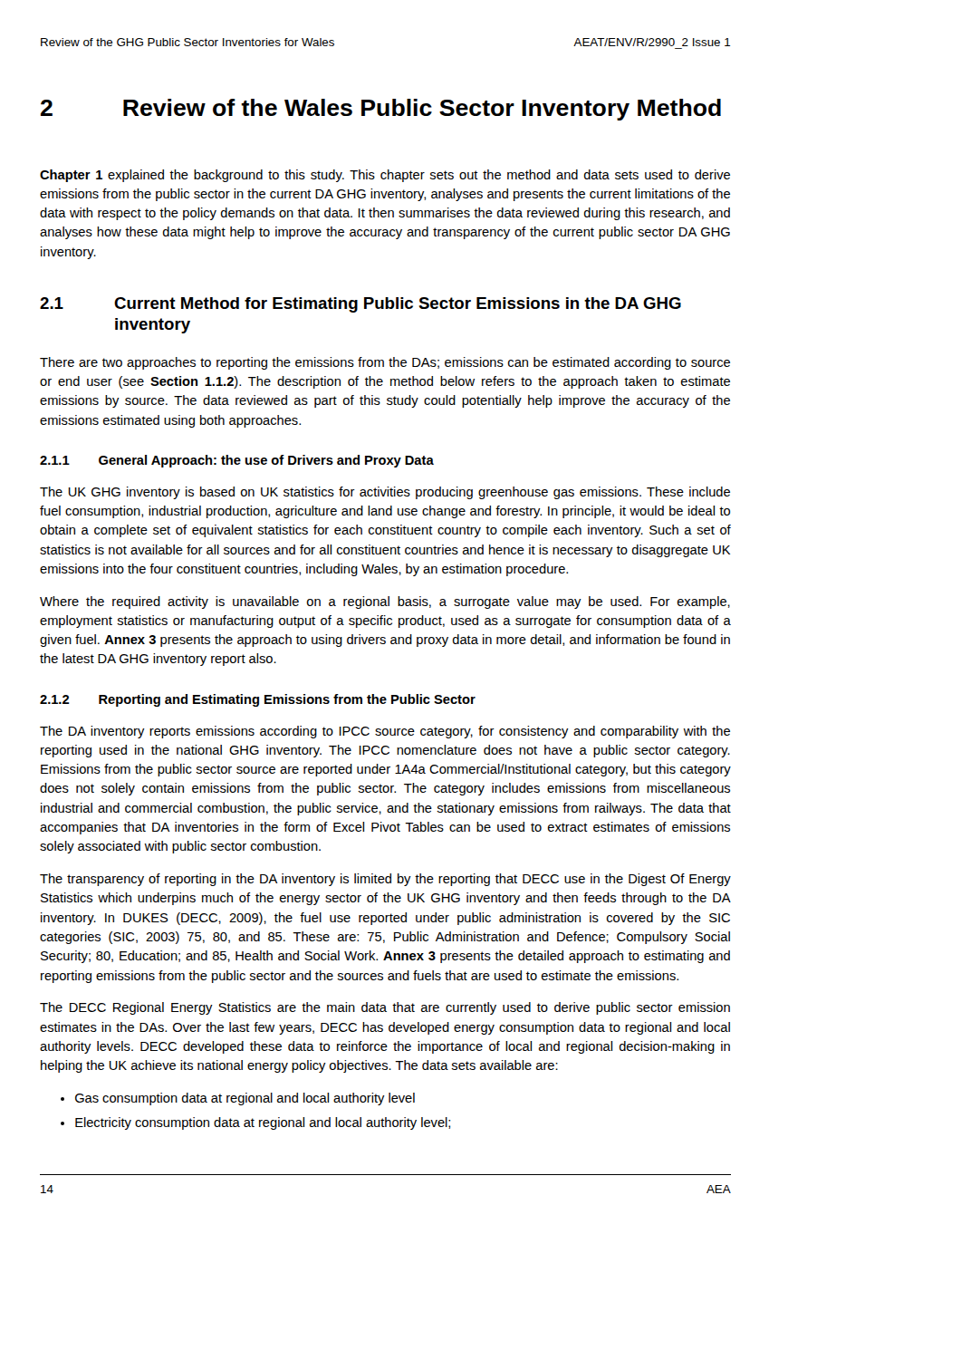Review of the GHG Public Sector Inventories for Wales AEAT/ENV/R/2990_2 Issue 1
2 Review of the Wales Public Sector Inventory Method
Chapter 1 explained the background to this study. This chapter sets out the method and data sets used to derive emissions from the public sector in the current DA GHG inventory, analyses and presents the current limitations of the data with respect to the policy demands on that data. It then summarises the data reviewed during this research, and analyses how these data might help to improve the accuracy and transparency of the current public sector DA GHG inventory.
2.1 Current Method for Estimating Public Sector Emissions in the DA GHG inventory
There are two approaches to reporting the emissions from the DAs; emissions can be estimated according to source or end user (see Section 1.1.2). The description of the method below refers to the approach taken to estimate emissions by source. The data reviewed as part of this study could potentially help improve the accuracy of the emissions estimated using both approaches.
2.1.1 General Approach: the use of Drivers and Proxy Data
The UK GHG inventory is based on UK statistics for activities producing greenhouse gas emissions. These include fuel consumption, industrial production, agriculture and land use change and forestry. In principle, it would be ideal to obtain a complete set of equivalent statistics for each constituent country to compile each inventory. Such a set of statistics is not available for all sources and for all constituent countries and hence it is necessary to disaggregate UK emissions into the four constituent countries, including Wales, by an estimation procedure.
Where the required activity is unavailable on a regional basis, a surrogate value may be used. For example, employment statistics or manufacturing output of a specific product, used as a surrogate for consumption data of a given fuel. Annex 3 presents the approach to using drivers and proxy data in more detail, and information be found in the latest DA GHG inventory report also.
2.1.2 Reporting and Estimating Emissions from the Public Sector
The DA inventory reports emissions according to IPCC source category, for consistency and comparability with the reporting used in the national GHG inventory. The IPCC nomenclature does not have a public sector category. Emissions from the public sector source are reported under 1A4a Commercial/Institutional category, but this category does not solely contain emissions from the public sector. The category includes emissions from miscellaneous industrial and commercial combustion, the public service, and the stationary emissions from railways. The data that accompanies that DA inventories in the form of Excel Pivot Tables can be used to extract estimates of emissions solely associated with public sector combustion.
The transparency of reporting in the DA inventory is limited by the reporting that DECC use in the Digest Of Energy Statistics which underpins much of the energy sector of the UK GHG inventory and then feeds through to the DA inventory. In DUKES (DECC, 2009), the fuel use reported under public administration is covered by the SIC categories (SIC, 2003) 75, 80, and 85. These are: 75, Public Administration and Defence; Compulsory Social Security; 80, Education; and 85, Health and Social Work. Annex 3 presents the detailed approach to estimating and reporting emissions from the public sector and the sources and fuels that are used to estimate the emissions.
The DECC Regional Energy Statistics are the main data that are currently used to derive public sector emission estimates in the DAs. Over the last few years, DECC has developed energy consumption data to regional and local authority levels. DECC developed these data to reinforce the importance of local and regional decision-making in helping the UK achieve its national energy policy objectives. The data sets available are:
Gas consumption data at regional and local authority level
Electricity consumption data at regional and local authority level;
14 AEA